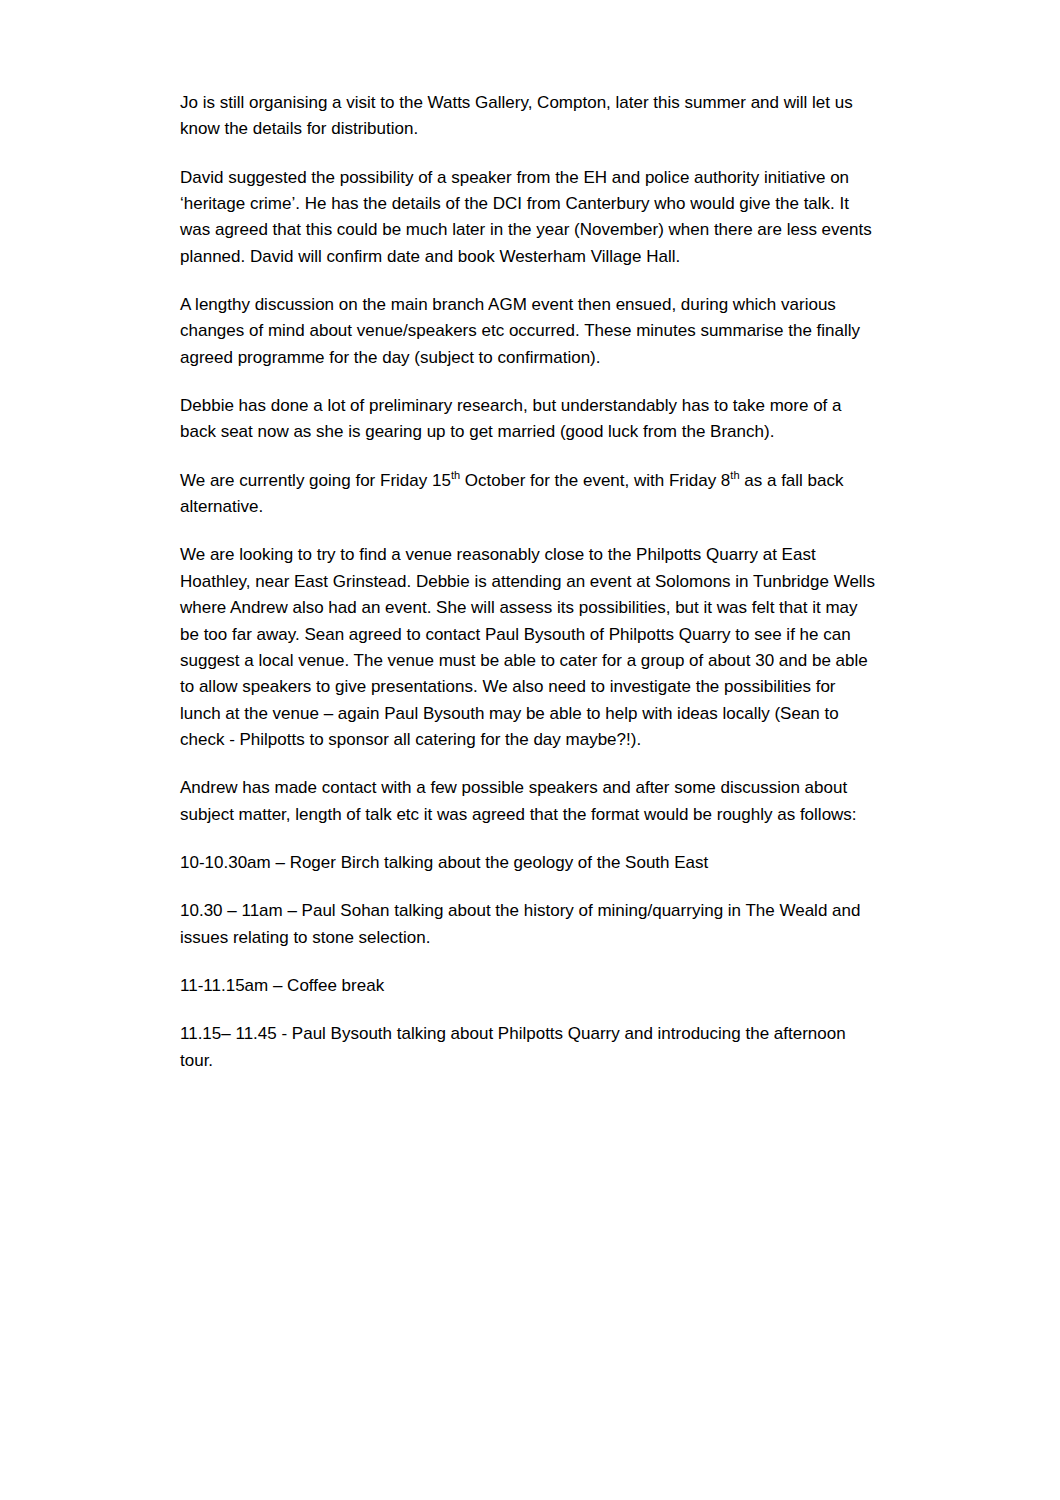Jo is still organising a visit to the Watts Gallery, Compton, later this summer and will let us know the details for distribution.
David suggested the possibility of a speaker from the EH and police authority initiative on ‘heritage crime’. He has the details of the DCI from Canterbury who would give the talk. It was agreed that this could be much later in the year (November) when there are less events planned. David will confirm date and book Westerham Village Hall.
A lengthy discussion on the main branch AGM event then ensued, during which various changes of mind about venue/speakers etc occurred. These minutes summarise the finally agreed programme for the day (subject to confirmation).
Debbie has done a lot of preliminary research, but understandably has to take more of a back seat now as she is gearing up to get married (good luck from the Branch).
We are currently going for Friday 15th October for the event, with Friday 8th as a fall back alternative.
We are looking to try to find a venue reasonably close to the Philpotts Quarry at East Hoathley, near East Grinstead. Debbie is attending an event at Solomons in Tunbridge Wells where Andrew also had an event. She will assess its possibilities, but it was felt that it may be too far away. Sean agreed to contact Paul Bysouth of Philpotts Quarry to see if he can suggest a local venue. The venue must be able to cater for a group of about 30 and be able to allow speakers to give presentations. We also need to investigate the possibilities for lunch at the venue – again Paul Bysouth may be able to help with ideas locally (Sean to check - Philpotts to sponsor all catering for the day maybe?!).
Andrew has made contact with a few possible speakers and after some discussion about subject matter, length of talk etc it was agreed that the format would be roughly as follows:
10-10.30am – Roger Birch talking about the geology of the South East
10.30 – 11am – Paul Sohan talking about the history of mining/quarrying in The Weald and issues relating to stone selection.
11-11.15am – Coffee break
11.15– 11.45 - Paul Bysouth talking about Philpotts Quarry and introducing the afternoon tour.